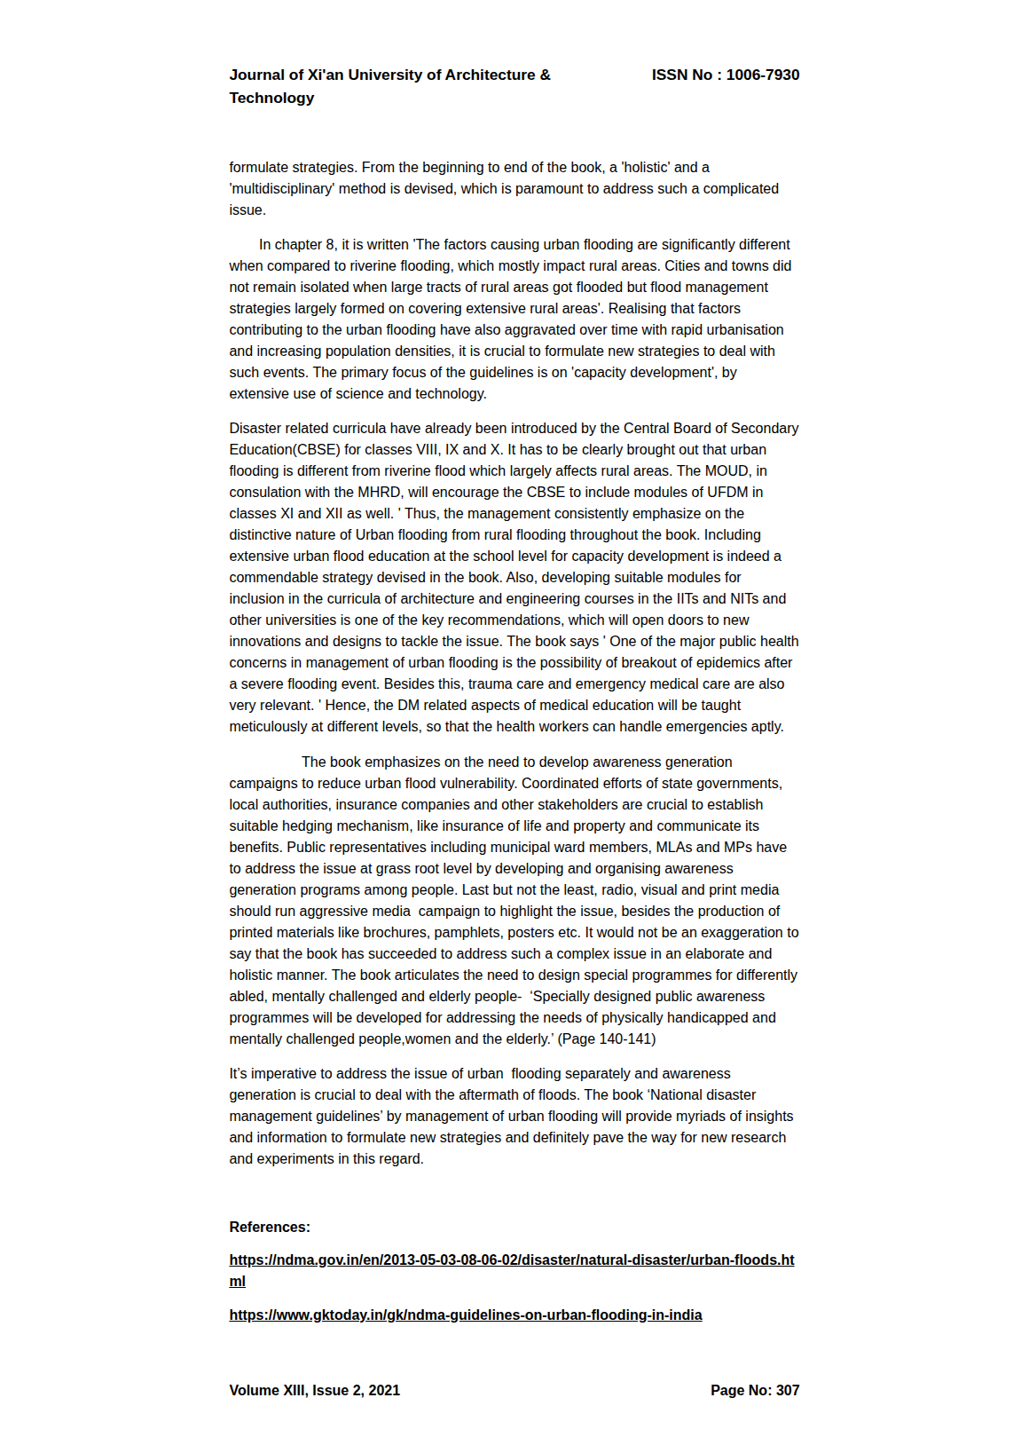Journal of Xi'an University of Architecture & Technology
ISSN No : 1006-7930
formulate strategies. From the beginning to end of the book, a 'holistic' and a 'multidisciplinary' method is devised, which is paramount to address such a complicated issue.
In chapter 8, it is written 'The factors causing urban flooding are significantly different when compared to riverine flooding, which mostly impact rural areas. Cities and towns did not remain isolated when large tracts of rural areas got flooded but flood management strategies largely formed on covering extensive rural areas'. Realising that factors contributing to the urban flooding have also aggravated over time with rapid urbanisation and increasing population densities, it is crucial to formulate new strategies to deal with such events. The primary focus of the guidelines is on 'capacity development', by extensive use of science and technology.
Disaster related curricula have already been introduced by the Central Board of Secondary Education(CBSE) for classes VIII, IX and X. It has to be clearly brought out that urban flooding is different from riverine flood which largely affects rural areas. The MOUD, in consulation with the MHRD, will encourage the CBSE to include modules of UFDM in classes XI and XII as well. ' Thus, the management consistently emphasize on the distinctive nature of Urban flooding from rural flooding throughout the book. Including extensive urban flood education at the school level for capacity development is indeed a commendable strategy devised in the book. Also, developing suitable modules for inclusion in the curricula of architecture and engineering courses in the IITs and NITs and other universities is one of the key recommendations, which will open doors to new innovations and designs to tackle the issue. The book says ' One of the major public health concerns in management of urban flooding is the possibility of breakout of epidemics after a severe flooding event. Besides this, trauma care and emergency medical care are also very relevant. ' Hence, the DM related aspects of medical education will be taught meticulously at different levels, so that the health workers can handle emergencies aptly.
The book emphasizes on the need to develop awareness generation campaigns to reduce urban flood vulnerability. Coordinated efforts of state governments, local authorities, insurance companies and other stakeholders are crucial to establish suitable hedging mechanism, like insurance of life and property and communicate its benefits. Public representatives including municipal ward members, MLAs and MPs have to address the issue at grass root level by developing and organising awareness generation programs among people. Last but not the least, radio, visual and print media should run aggressive media campaign to highlight the issue, besides the production of printed materials like brochures, pamphlets, posters etc. It would not be an exaggeration to say that the book has succeeded to address such a complex issue in an elaborate and holistic manner. The book articulates the need to design special programmes for differently abled, mentally challenged and elderly people- ‘Specially designed public awareness programmes will be developed for addressing the needs of physically handicapped and mentally challenged people,women and the elderly.’ (Page 140-141)
It’s imperative to address the issue of urban flooding separately and awareness generation is crucial to deal with the aftermath of floods. The book ‘National disaster management guidelines’ by management of urban flooding will provide myriads of insights and information to formulate new strategies and definitely pave the way for new research and experiments in this regard.
References:
https://ndma.gov.in/en/2013-05-03-08-06-02/disaster/natural-disaster/urban-floods.html
https://www.gktoday.in/gk/ndma-guidelines-on-urban-flooding-in-india
Volume XIII, Issue 2, 2021
Page No: 307